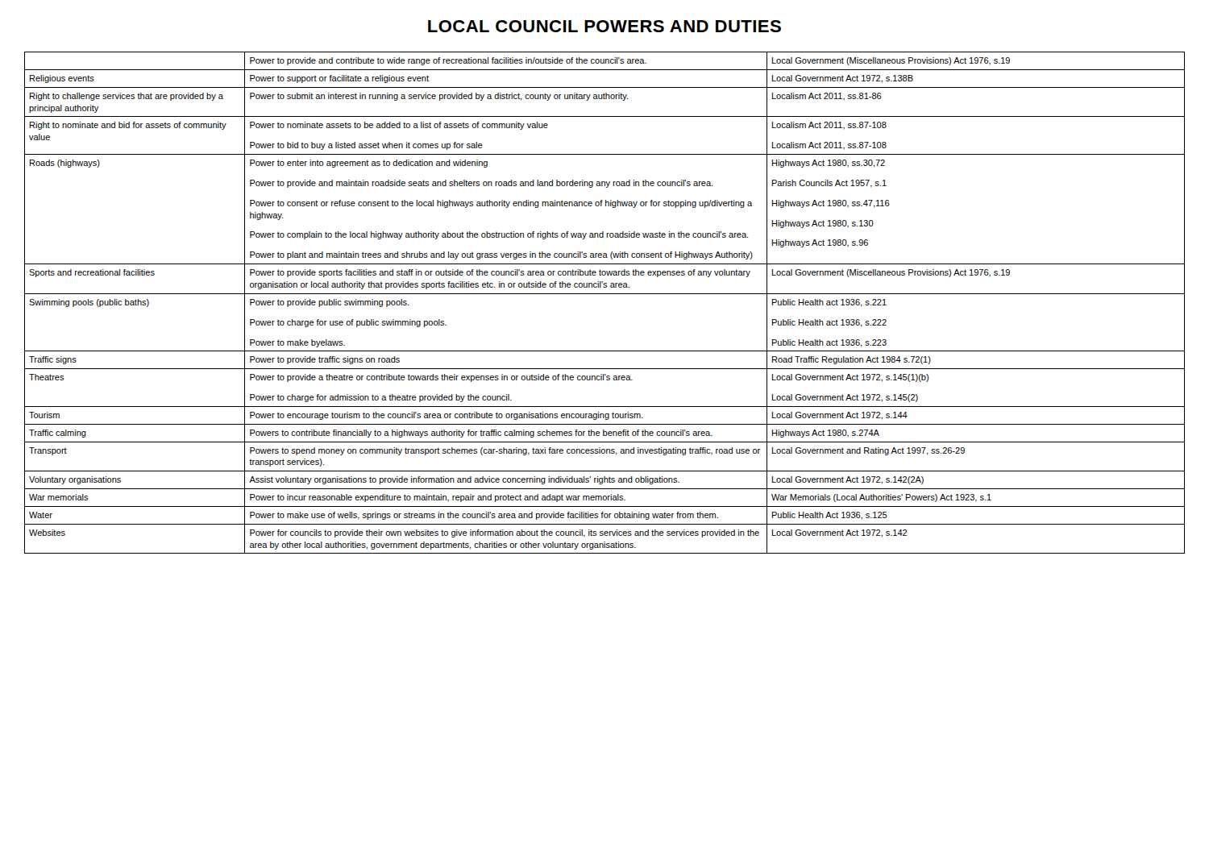LOCAL COUNCIL POWERS AND DUTIES
| | Power to provide and contribute to wide range of recreational facilities in/outside of the council's area. | Local Government (Miscellaneous Provisions) Act 1976, s.19 |
| Religious events | Power to support or facilitate a religious event | Local Government Act 1972, s.138B |
| Right to challenge services that are provided by a principal authority | Power to submit an interest in running a service provided by a district, county or unitary authority. | Localism Act 2011, ss.81-86 |
| Right to nominate and bid for assets of community value | Power to nominate assets to be added to a list of assets of community value Power to bid to buy a listed asset when it comes up for sale | Localism Act 2011, ss.87-108 Localism Act 2011, ss.87-108 |
| Roads (highways) | Power to enter into agreement as to dedication and widening Power to provide and maintain roadside seats and shelters on roads and land bordering any road in the council's area. Power to consent or refuse consent to the local highways authority ending maintenance of highway or for stopping up/diverting a highway. Power to complain to the local highway authority about the obstruction of rights of way and roadside waste in the council's area. Power to plant and maintain trees and shrubs and lay out grass verges in the council's area (with consent of Highways Authority) | Highways Act 1980, ss.30,72 Parish Councils Act 1957, s.1 Highways Act 1980, ss.47,116 Highways Act 1980, s.130 Highways Act 1980, s.96 |
| Sports and recreational facilities | Power to provide sports facilities and staff in or outside of the council's area or contribute towards the expenses of any voluntary organisation or local authority that provides sports facilities etc. in or outside of the council's area. | Local Government (Miscellaneous Provisions) Act 1976, s.19 |
| Swimming pools (public baths) | Power to provide public swimming pools. Power to charge for use of public swimming pools. Power to make byelaws. | Public Health act 1936, s.221 Public Health act 1936, s.222 Public Health act 1936, s.223 |
| Traffic signs | Power to provide traffic signs on roads | Road Traffic Regulation Act 1984 s.72(1) |
| Theatres | Power to provide a theatre or contribute towards their expenses in or outside of the council's area. Power to charge for admission to a theatre provided by the council. | Local Government Act 1972, s.145(1)(b) Local Government Act 1972, s.145(2) |
| Tourism | Power to encourage tourism to the council's area or contribute to organisations encouraging tourism. | Local Government Act 1972, s.144 |
| Traffic calming | Powers to contribute financially to a highways authority for traffic calming schemes for the benefit of the council's area. | Highways Act 1980, s.274A |
| Transport | Powers to spend money on community transport schemes (car-sharing, taxi fare concessions, and investigating traffic, road use or transport services). | Local Government and Rating Act 1997, ss.26-29 |
| Voluntary organisations | Assist voluntary organisations to provide information and advice concerning individuals' rights and obligations. | Local Government Act 1972, s.142(2A) |
| War memorials | Power to incur reasonable expenditure to maintain, repair and protect and adapt war memorials. | War Memorials (Local Authorities' Powers) Act 1923, s.1 |
| Water | Power to make use of wells, springs or streams in the council's area and provide facilities for obtaining water from them. | Public Health Act 1936, s.125 |
| Websites | Power for councils to provide their own websites to give information about the council, its services and the services provided in the area by other local authorities, government departments, charities or other voluntary organisations. | Local Government Act 1972, s.142 |